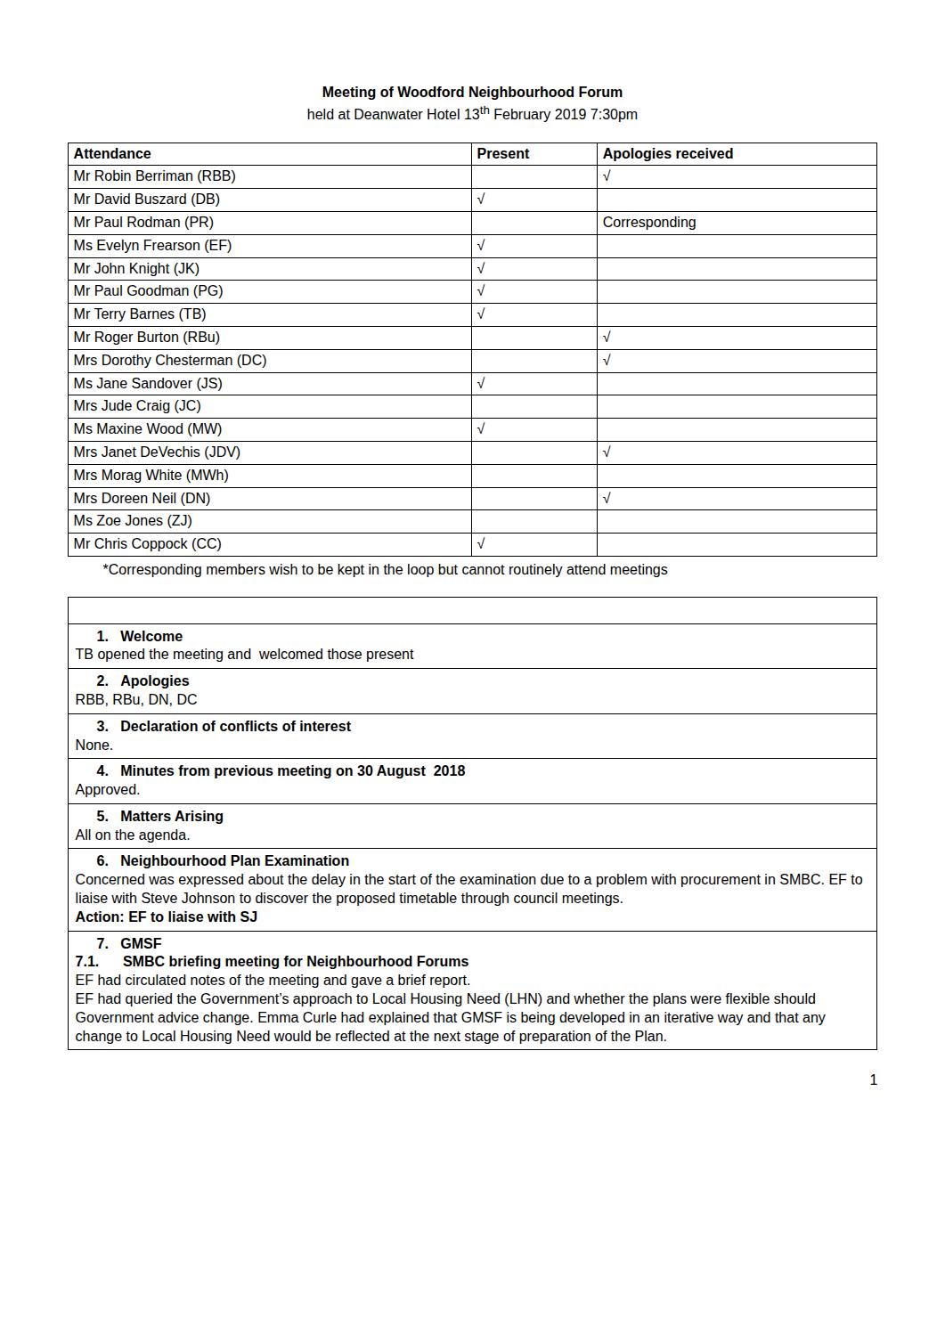Meeting of Woodford Neighbourhood Forum
held at Deanwater Hotel 13th February 2019 7:30pm
| Attendance | Present | Apologies received |
| --- | --- | --- |
| Mr Robin Berriman (RBB) | | √ |
| Mr David Buszard (DB) | √ | |
| Mr Paul Rodman (PR) | | Corresponding |
| Ms Evelyn Frearson (EF) | √ | |
| Mr John Knight (JK) | √ | |
| Mr Paul Goodman (PG) | √ | |
| Mr Terry Barnes (TB) | √ | |
| Mr Roger Burton (RBu) | | √ |
| Mrs Dorothy Chesterman (DC) | | √ |
| Ms Jane Sandover (JS) | √ | |
| Mrs Jude Craig (JC) | | |
| Ms Maxine Wood (MW) | √ | |
| Mrs Janet DeVechis (JDV) | | √ |
| Mrs Morag White (MWh) | | |
| Mrs Doreen Neil (DN) | | √ |
| Ms Zoe Jones (ZJ) | | |
| Mr Chris Coppock (CC) | √ | |
*Corresponding members wish to be kept in the loop but cannot routinely attend meetings
| 1. Welcome TB opened the meeting and welcomed those present |
| 2. Apologies RBB, RBu, DN, DC |
| 3. Declaration of conflicts of interest None. |
| 4. Minutes from previous meeting on 30 August 2018 Approved. |
| 5. Matters Arising All on the agenda. |
| 6. Neighbourhood Plan Examination Concerned was expressed about the delay in the start of the examination due to a problem with procurement in SMBC. EF to liaise with Steve Johnson to discover the proposed timetable through council meetings. Action: EF to liaise with SJ |
| 7. GMSF 7.1. SMBC briefing meeting for Neighbourhood Forums EF had circulated notes of the meeting and gave a brief report. EF had queried the Government’s approach to Local Housing Need (LHN) and whether the plans were flexible should Government advice change. Emma Curle had explained that GMSF is being developed in an iterative way and that any change to Local Housing Need would be reflected at the next stage of preparation of the Plan. |
1